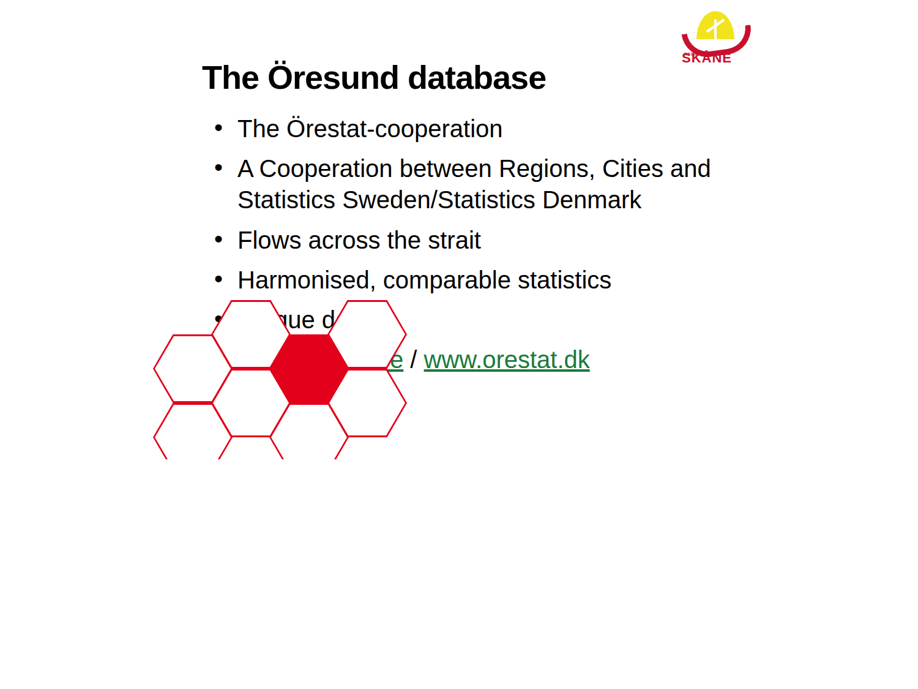REGION
SKÅNE
The Öresund database
The Örestat-cooperation
A Cooperation between Regions, Cities and Statistics Sweden/Statistics Denmark
Flows across the strait
Harmonised, comparable statistics
Unique data
www.orestat.se / www.orestat.dk